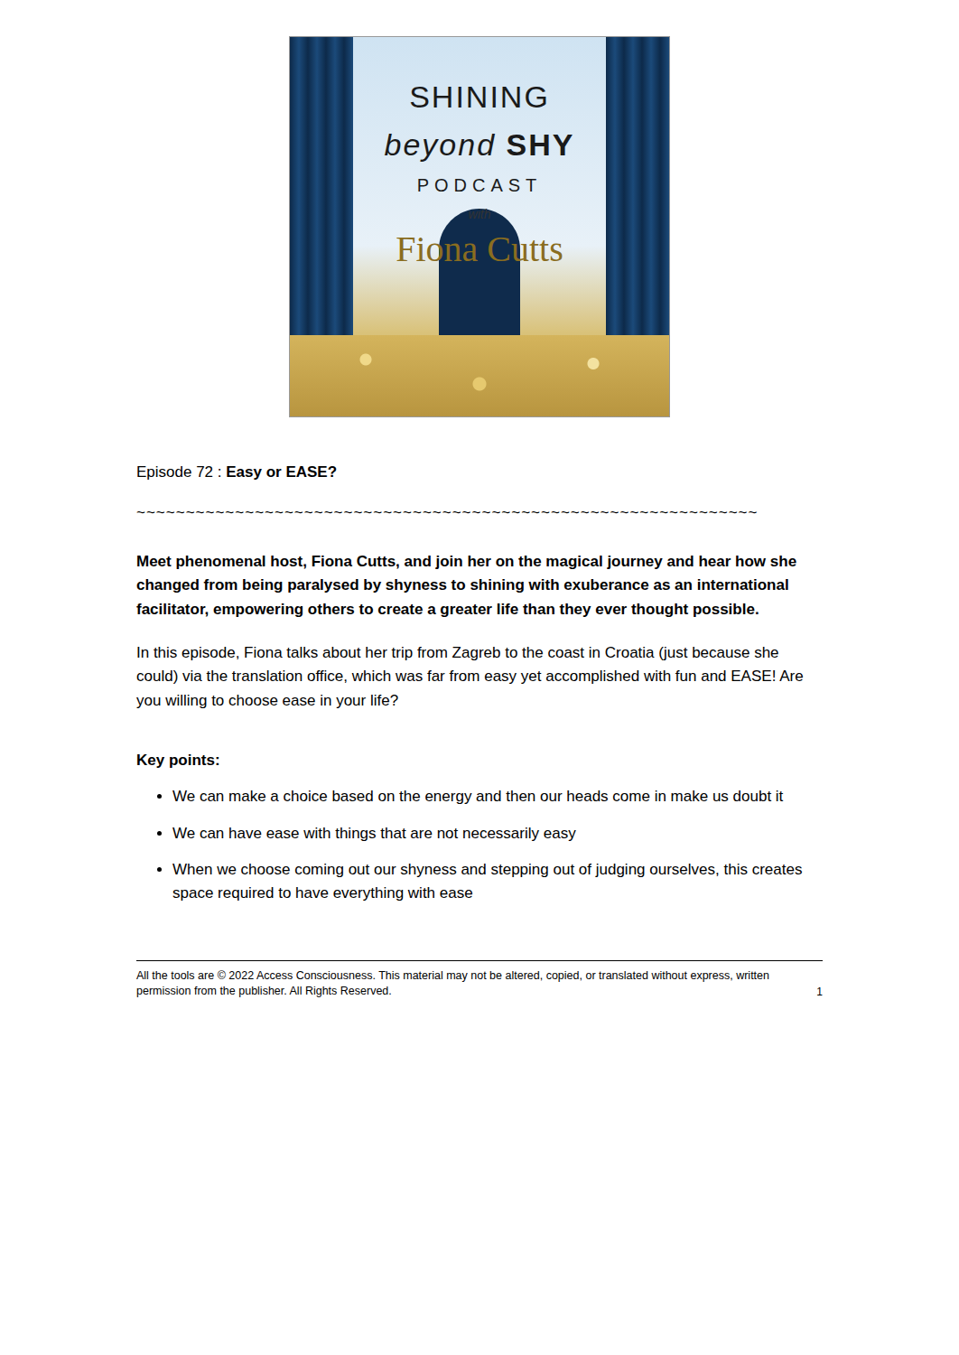SHINING
beyond SHY
PODCAST
with
Fiona Cutts
Episode 72 : Easy or EASE?
~~~~~~~~~~~~~~~~~~~~~~~~~~~~~~~~~~~~~~~~~~~~~~~~~~~~~~~~~~~~~~~
Meet phenomenal host, Fiona Cutts, and join her on the magical journey and hear how she changed from being paralysed by shyness to shining with exuberance as an international facilitator, empowering others to create a greater life than they ever thought possible.
In this episode, Fiona talks about her trip from Zagreb to the coast in Croatia (just because she could) via the translation office, which was far from easy yet accomplished with fun and EASE! Are you willing to choose ease in your life?
Key points:
We can make a choice based on the energy and then our heads come in make us doubt it
We can have ease with things that are not necessarily easy
When we choose coming out our shyness and stepping out of judging ourselves, this creates space required to have everything with ease
All the tools are © 2022 Access Consciousness. This material may not be altered, copied, or translated without express, written permission from the publisher. All Rights Reserved. 1